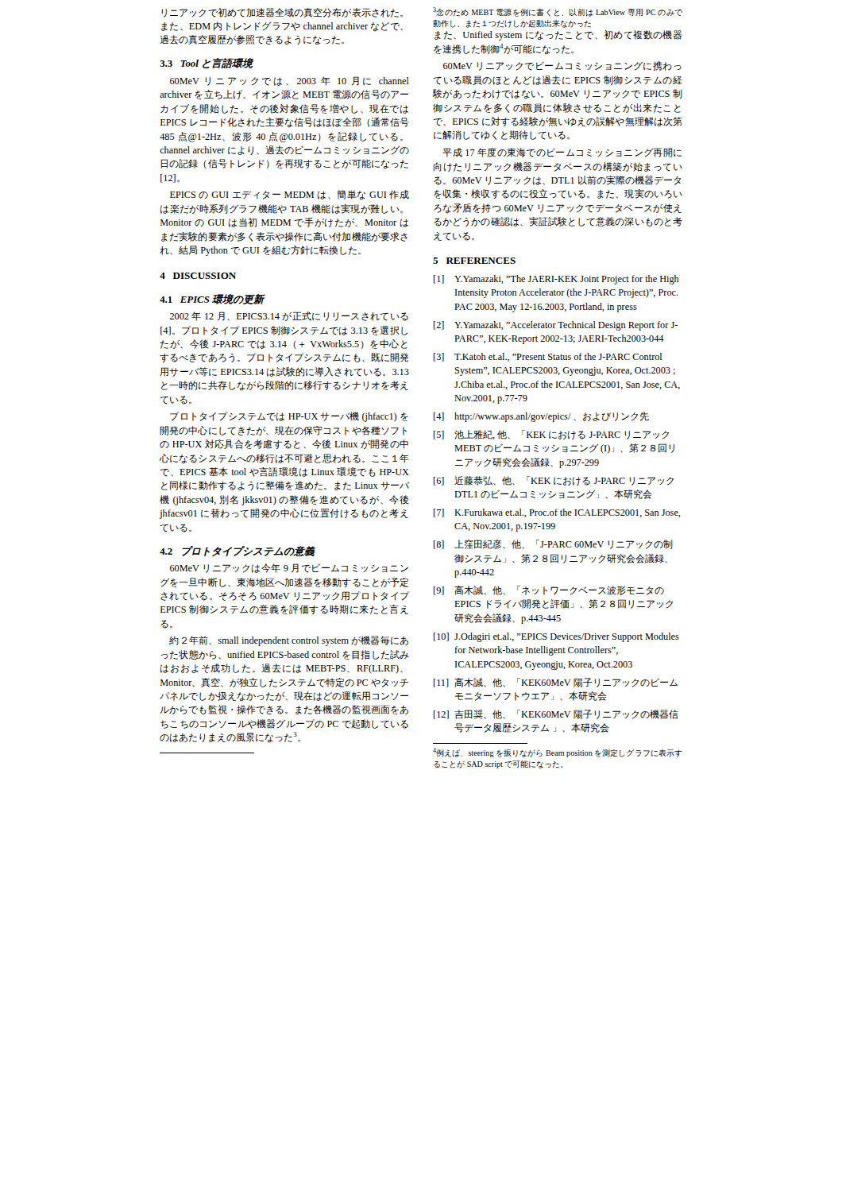リニアックで初めて加速器全域の真空分布が表示された。また、EDM 内トレンドグラフや channel archiver などで、過去の真空履歴が参照できるようになった。
3.3 Tool と言語環境
60MeV リニアックでは、2003 年 10 月に channel archiver を立ち上げ、イオン源と MEBT 電源の信号のアーカイブを開始した。その後対象信号を増やし、現在では EPICS レコード化された主要な信号はほぼ全部（通常信号 485 点@1-2Hz、波形 40 点@0.01Hz）を記録している。channel archiver により、過去のビームコミッショニングの日の記録（信号トレンド）を再現することが可能になった [12]。
EPICS の GUI エディター MEDM は、簡単な GUI 作成は楽だが時系列グラフ機能や TAB 機能は実現が難しい。Monitor の GUI は当初 MEDM で手がけたが、Monitor はまだ実験的要素が多く表示や操作に高い付加機能が要求され、結局 Python で GUI を組む方針に転換した。
4 DISCUSSION
4.1 EPICS 環境の更新
2002 年 12 月、EPICS3.14 が正式にリリースされている [4]。プロトタイプ EPICS 制御システムでは 3.13 を選択したが、今後 J-PARC では 3.14（＋ VxWorks5.5）を中心とするべきであろう。プロトタイプシステムにも、既に開発用サーバ等に EPICS3.14 は試験的に導入されている。3.13 と一時的に共存しながら段階的に移行するシナリオを考えている。
プロトタイプシステムでは HP-UX サーバ機 (jhfacc1) を開発の中心にしてきたが、現在の保守コストや各種ソフトの HP-UX 対応具合を考慮すると、今後 Linux が開発の中心になるシステムへの移行は不可避と思われる。ここ１年で、EPICS 基本 tool や言語環境は Linux 環境でも HP-UX と同様に動作するように整備を進めた。また Linux サーバ機 (jhfacsv04, 別名 jkksv01) の整備を進めているが、今後 jhfacsv01 に替わって開発の中心に位置付けるものと考えている。
4.2 プロトタイプシステムの意義
60MeV リニアックは今年 9 月でビームコミッショニングを一旦中断し、東海地区へ加速器を移動することが予定されている。そろそろ 60MeV リニアック用プロトタイプ EPICS 制御システムの意義を評価する時期に来たと言える。
約２年前、small independent control system が機器毎にあった状態から、unified EPICS-based control を目指した試みはおおよそ成功した。過去には MEBT-PS、RF(LLRF)、Monitor、真空、が独立したシステムで特定の PC やタッチパネルでしか扱えなかったが、現在はどの運転用コンソールからでも監視・操作できる。また各機器の監視画面をあちこちのコンソールや機器グループの PC で起動しているのはあたりまえの風景になった3。
3念のため MEBT 電源を例に書くと、以前は LabView 専用 PC のみで動作し、また１つだけしか起動出来なかった
また、Unified system になったことで、初めて複数の機器を連携した制御4が可能になった。
60MeV リニアックでビームコミッショニングに携わっている職員のほとんどは過去に EPICS 制御システムの経験があったわけではない。60MeV リニアックで EPICS 制御システムを多くの職員に体験させることが出来たことで、EPICS に対する経験が無いゆえの誤解や無理解は次第に解消してゆくと期待している。
平成 17 年度の東海でのビームコミッショニング再開に向けたリニアック機器データベースの構築が始まっている。60MeV リニアックは、DTL1 以前の実際の機器データを収集・検収するのに役立っている。また、現実のいろいろな矛盾を持つ 60MeV リニアックでデータベースが使えるかどうかの確認は、実証試験として意義の深いものと考えている。
5 REFERENCES
[1] Y.Yamazaki, ”The JAERI-KEK Joint Project for the High Intensity Proton Accelerator (the J-PARC Project)”, Proc. PAC 2003, May 12-16.2003, Portland, in press
[2] Y.Yamazaki, ”Accelerator Technical Design Report for J-PARC”, KEK-Report 2002-13; JAERI-Tech2003-044
[3] T.Katoh et.al., ”Present Status of the J-PARC Control System”, ICALEPCS2003, Gyeongju, Korea, Oct.2003 ; J.Chiba et.al., Proc.of the ICALEPCS2001, San Jose, CA, Nov.2001, p.77-79
[4] http://www.aps.anl/gov/epics/ 、およびリンク先
[5] 池上雅紀, 他、「KEK における J-PARC リニアック MEBT のビームコミッショニング (I)」、第２８回リニアック研究会会議録、p.297-299
[6] 近藤恭弘、他、「KEK における J-PARC リニアック DTL1 のビームコミッショニング」、本研究会
[7] K.Furukawa et.al., Proc.of the ICALEPCS2001, San Jose, CA, Nov.2001, p.197-199
[8] 上窪田紀彦、他、「J-PARC 60MeV リニアックの制御システム」、第２８回リニアック研究会会議録、p.440-442
[9] 高木誠、他、「ネットワークベース波形モニタの EPICS ドライバ開発と評価」、第２８回リニアック研究会会議録、p.443-445
[10] J.Odagiri et.al., ”EPICS Devices/Driver Support Modules for Network-base Intelligent Controllers”, ICALEPCS2003, Gyeongju, Korea, Oct.2003
[11] 高木誠、他、「KEK60MeV 陽子リニアックのビームモニターソフトウエア」、本研究会
[12] 吉田奨、他、「KEK60MeV 陽子リニアックの機器信号データ履歴システム 」、本研究会
4例えば、steering を振りながら Beam position を測定しグラフに表示することが SAD script で可能になった。